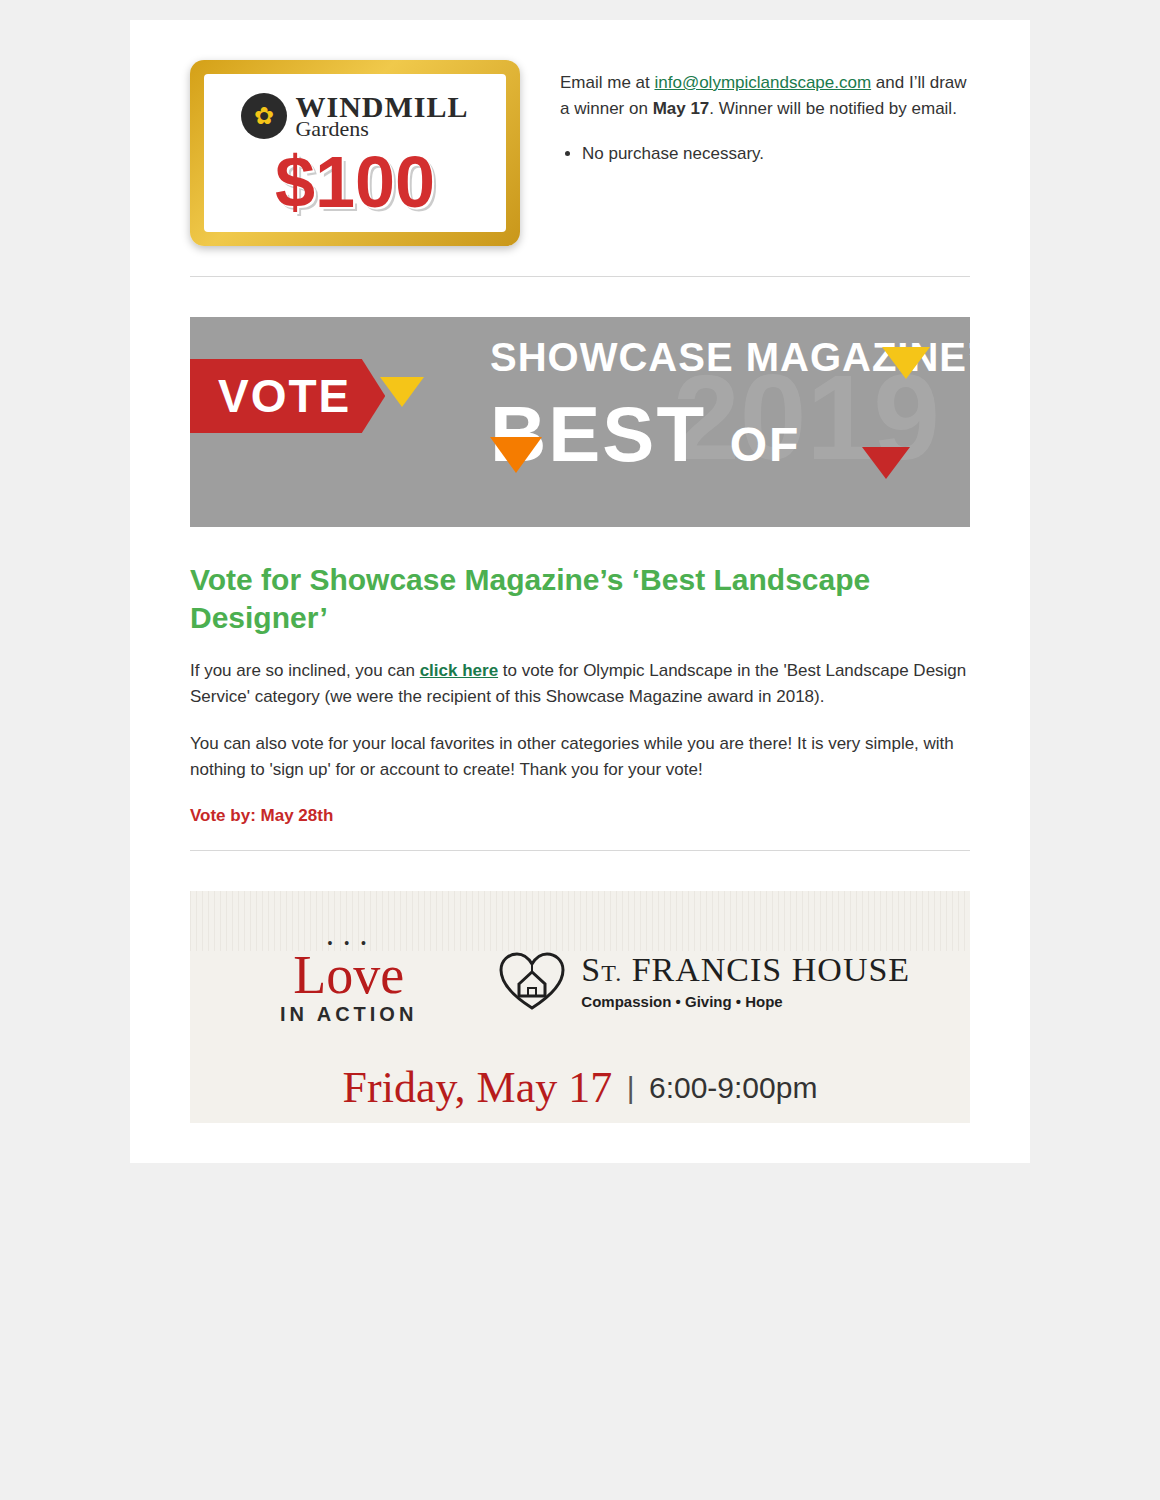✿
WINDMILL
Gardens
$100
Email me at info@olympiclandscape.com and I’ll draw a winner on May 17. Winner will be notified by email.
No purchase necessary.
2019
VOTE
SHOWCASE MAGAZINE’S
BEST OF
Vote for Showcase Magazine’s ‘Best Landscape Designer’
If you are so inclined, you can click here to vote for Olympic Landscape in the 'Best Landscape Design Service' category (we were the recipient of this Showcase Magazine award in 2018).
You can also vote for your local favorites in other categories while you are there! It is very simple, with nothing to 'sign up' for or account to create! Thank you for your vote!
Vote by: May 28th
• • •
Love
IN ACTION
ST. FRANCIS HOUSE
Compassion • Giving • Hope
Friday, May 17 | 6:00-9:00pm